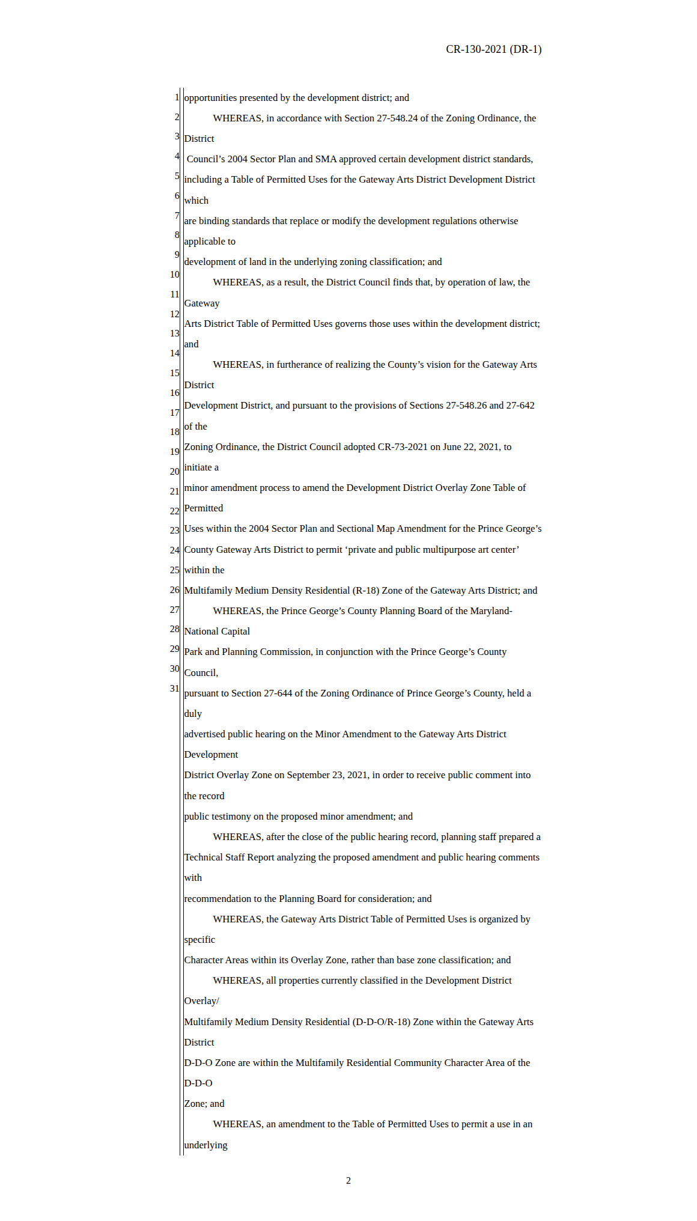CR-130-2021 (DR-1)
| 1 2 3 4 5 6 7 8 9 10 11 12 13 14 15 16 17 18 19 20 21 22 23 24 25 26 27 28 29 30 31 | | opportunities presented by the development district; and WHEREAS, in accordance with Section 27-548.24 of the Zoning Ordinance, the District Council’s 2004 Sector Plan and SMA approved certain development district standards, including a Table of Permitted Uses for the Gateway Arts District Development District which are binding standards that replace or modify the development regulations otherwise applicable to development of land in the underlying zoning classification; and WHEREAS, as a result, the District Council finds that, by operation of law, the Gateway Arts District Table of Permitted Uses governs those uses within the development district; and WHEREAS, in furtherance of realizing the County’s vision for the Gateway Arts District Development District, and pursuant to the provisions of Sections 27-548.26 and 27-642 of the Zoning Ordinance, the District Council adopted CR-73-2021 on June 22, 2021, to initiate a minor amendment process to amend the Development District Overlay Zone Table of Permitted Uses within the 2004 Sector Plan and Sectional Map Amendment for the Prince George’s County Gateway Arts District to permit ‘private and public multipurpose art center’ within the Multifamily Medium Density Residential (R-18) Zone of the Gateway Arts District; and WHEREAS, the Prince George’s County Planning Board of the Maryland-National Capital Park and Planning Commission, in conjunction with the Prince George’s County Council, pursuant to Section 27-644 of the Zoning Ordinance of Prince George’s County, held a duly advertised public hearing on the Minor Amendment to the Gateway Arts District Development District Overlay Zone on September 23, 2021, in order to receive public comment into the record public testimony on the proposed minor amendment; and WHEREAS, after the close of the public hearing record, planning staff prepared a Technical Staff Report analyzing the proposed amendment and public hearing comments with recommendation to the Planning Board for consideration; and WHEREAS, the Gateway Arts District Table of Permitted Uses is organized by specific Character Areas within its Overlay Zone, rather than base zone classification; and WHEREAS, all properties currently classified in the Development District Overlay/ Multifamily Medium Density Residential (D-D-O/R-18) Zone within the Gateway Arts District D-D-O Zone are within the Multifamily Residential Community Character Area of the D-D-O Zone; and WHEREAS, an amendment to the Table of Permitted Uses to permit a use in an underlying |
2